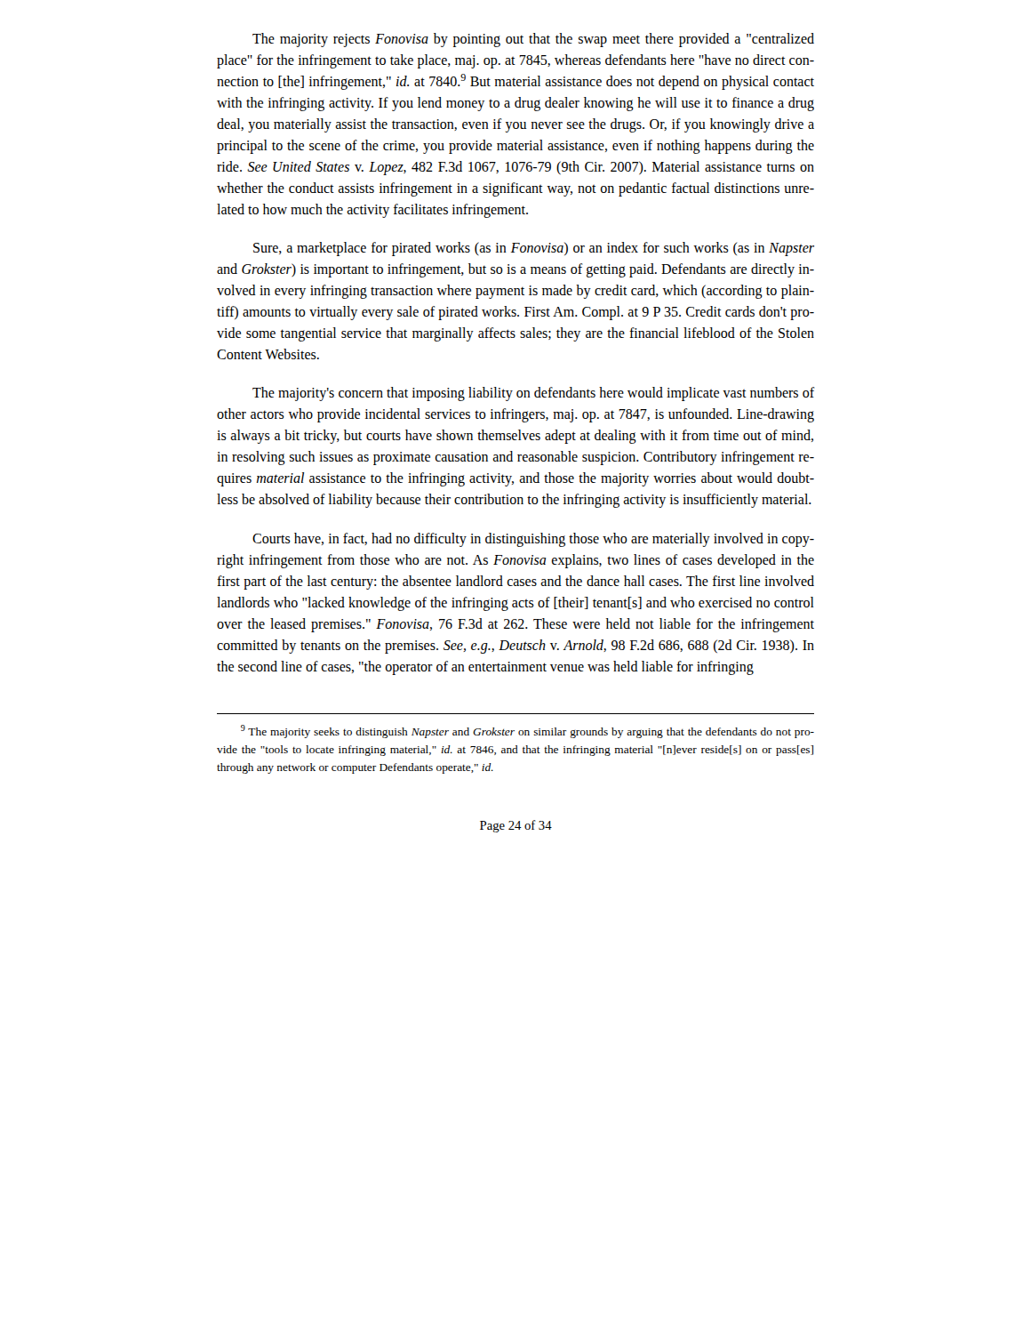The majority rejects Fonovisa by pointing out that the swap meet there provided a "centralized place" for the infringement to take place, maj. op. at 7845, whereas defendants here "have no direct connection to [the] infringement," id. at 7840.9 But material assistance does not depend on physical contact with the infringing activity. If you lend money to a drug dealer knowing he will use it to finance a drug deal, you materially assist the transaction, even if you never see the drugs. Or, if you knowingly drive a principal to the scene of the crime, you provide material assistance, even if nothing happens during the ride. See United States v. Lopez, 482 F.3d 1067, 1076-79 (9th Cir. 2007). Material assistance turns on whether the conduct assists infringement in a significant way, not on pedantic factual distinctions unrelated to how much the activity facilitates infringement.
Sure, a marketplace for pirated works (as in Fonovisa) or an index for such works (as in Napster and Grokster) is important to infringement, but so is a means of getting paid. Defendants are directly involved in every infringing transaction where payment is made by credit card, which (according to plaintiff) amounts to virtually every sale of pirated works. First Am. Compl. at 9 P 35. Credit cards don't provide some tangential service that marginally affects sales; they are the financial lifeblood of the Stolen Content Websites.
The majority's concern that imposing liability on defendants here would implicate vast numbers of other actors who provide incidental services to infringers, maj. op. at 7847, is unfounded. Line-drawing is always a bit tricky, but courts have shown themselves adept at dealing with it from time out of mind, in resolving such issues as proximate causation and reasonable suspicion. Contributory infringement requires material assistance to the infringing activity, and those the majority worries about would doubtless be absolved of liability because their contribution to the infringing activity is insufficiently material.
Courts have, in fact, had no difficulty in distinguishing those who are materially involved in copyright infringement from those who are not. As Fonovisa explains, two lines of cases developed in the first part of the last century: the absentee landlord cases and the dance hall cases. The first line involved landlords who "lacked knowledge of the infringing acts of [their] tenant[s] and who exercised no control over the leased premises." Fonovisa, 76 F.3d at 262. These were held not liable for the infringement committed by tenants on the premises. See, e.g., Deutsch v. Arnold, 98 F.2d 686, 688 (2d Cir. 1938). In the second line of cases, "the operator of an entertainment venue was held liable for infringing
9 The majority seeks to distinguish Napster and Grokster on similar grounds by arguing that the defendants do not provide the "tools to locate infringing material," id. at 7846, and that the infringing material "[n]ever reside[s] on or pass[es] through any network or computer Defendants operate," id.
Page 24 of 34